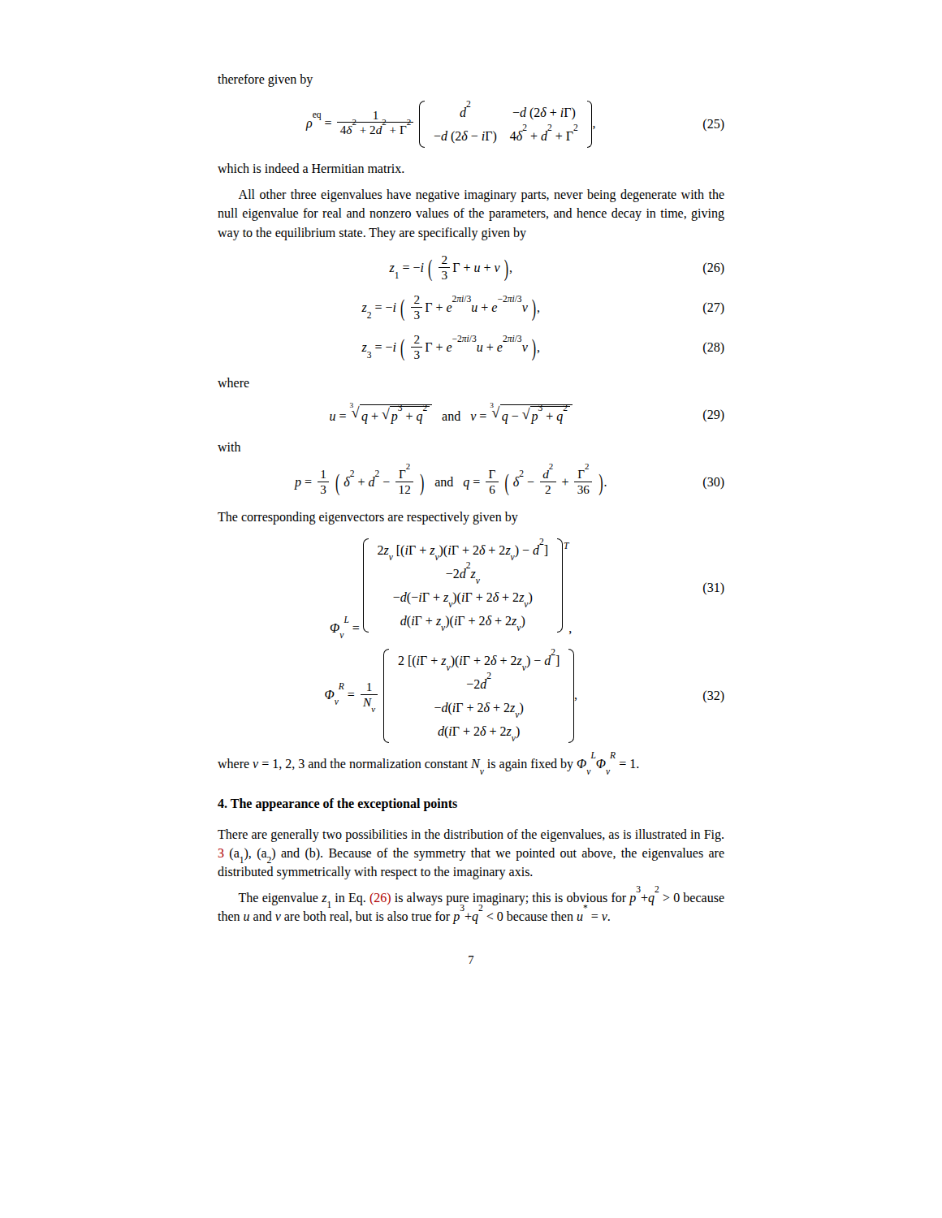therefore given by
ρeq = 14δ2 + 2d2 + Γ2
| d 2 | − d (2 δ + i Γ) |
| − d (2 δ − i Γ) | 4 δ 2 + d 2 + Γ 2 |
,
(25)
which is indeed a Hermitian matrix.
All other three eigenvalues have negative imaginary parts, never being degenerate with the null eigenvalue for real and nonzero values of the parameters, and hence decay in time, giving way to the equilibrium state. They are specifically given by
z1 = −i ( 23 Γ + u + v ),
(26)
z2 = −i ( 23 Γ + e2πi/3u + e−2πi/3v ),
(27)
z3 = −i ( 23 Γ + e−2πi/3u + e2πi/3v ),
(28)
where
u = q + p3 + q2 and v = q − p3 + q2
(29)
with
p = 13 ( δ2 + d2 − Γ212 ) and q = Γ 6 ( δ2 − d22 + Γ236 ).
(30)
The corresponding eigenvectors are respectively given by
ΦνL =
| 2 z ν [( i Γ + z ν )( i Γ + 2 δ + 2 z ν ) − d 2 ] |
| −2 d 2 z ν |
| − d (− i Γ + z ν )( i Γ + 2 δ + 2 z ν ) |
| d ( i Γ + z ν )( i Γ + 2 δ + 2 z ν ) |
T ,
(31)
ΦνR = 1 Nν
| 2 [( i Γ + z ν )( i Γ + 2 δ + 2 z ν ) − d 2 ] |
| −2 d 2 |
| − d ( i Γ + 2 δ + 2 z ν ) |
| d ( i Γ + 2 δ + 2 z ν ) |
,
(32)
where ν = 1, 2, 3 and the normalization constant Nν is again fixed by ΦνLΦνR = 1.
4. The appearance of the exceptional points
There are generally two possibilities in the distribution of the eigenvalues, as is illustrated in Fig. 3 (a1), (a2) and (b). Because of the symmetry that we pointed out above, the eigenvalues are distributed symmetrically with respect to the imaginary axis.
The eigenvalue z1 in Eq. (26) is always pure imaginary; this is obvious for p3+q2 > 0 because then u and v are both real, but is also true for p3+q2 < 0 because then u* = v.
7